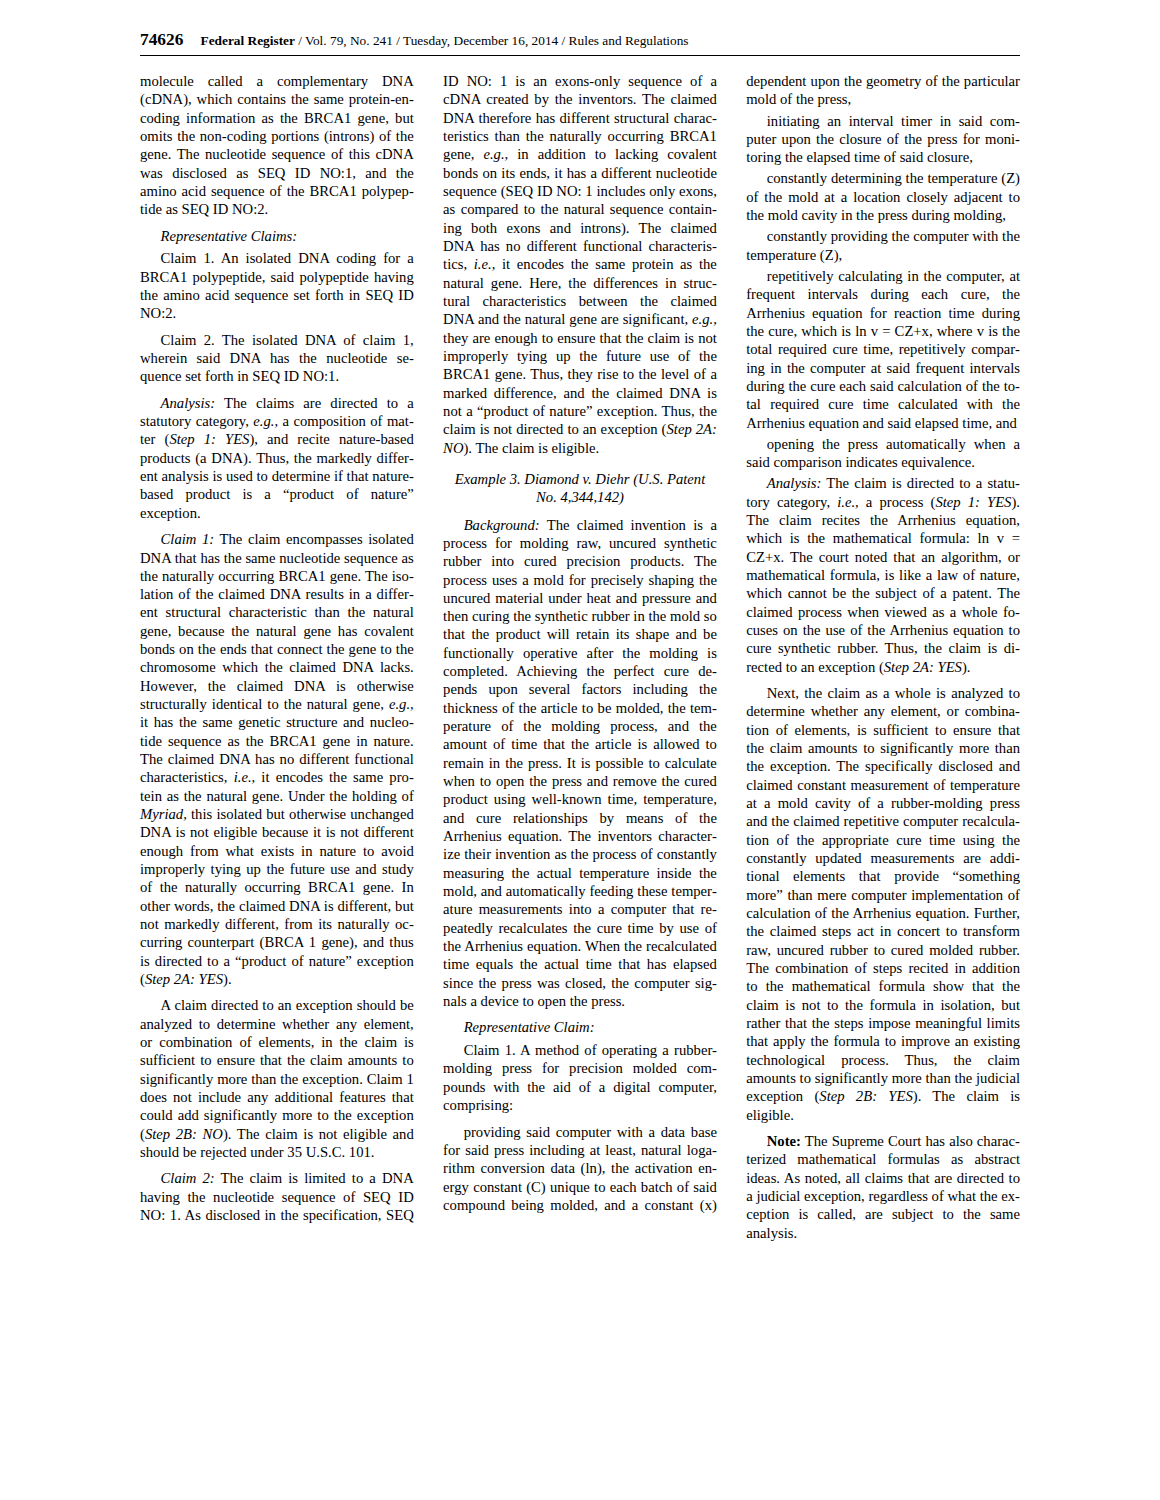74626 Federal Register / Vol. 79, No. 241 / Tuesday, December 16, 2014 / Rules and Regulations
molecule called a complementary DNA (cDNA), which contains the same protein-encoding information as the BRCA1 gene, but omits the non-coding portions (introns) of the gene. The nucleotide sequence of this cDNA was disclosed as SEQ ID NO:1, and the amino acid sequence of the BRCA1 polypeptide as SEQ ID NO:2.
Representative Claims:
Claim 1. An isolated DNA coding for a BRCA1 polypeptide, said polypeptide having the amino acid sequence set forth in SEQ ID NO:2.
Claim 2. The isolated DNA of claim 1, wherein said DNA has the nucleotide sequence set forth in SEQ ID NO:1.
Analysis: The claims are directed to a statutory category, e.g., a composition of matter (Step 1: YES), and recite nature-based products (a DNA). Thus, the markedly different analysis is used to determine if that nature-based product is a “product of nature” exception.
Claim 1: The claim encompasses isolated DNA that has the same nucleotide sequence as the naturally occurring BRCA1 gene. The isolation of the claimed DNA results in a different structural characteristic than the natural gene, because the natural gene has covalent bonds on the ends that connect the gene to the chromosome which the claimed DNA lacks. However, the claimed DNA is otherwise structurally identical to the natural gene, e.g., it has the same genetic structure and nucleotide sequence as the BRCA1 gene in nature. The claimed DNA has no different functional characteristics, i.e., it encodes the same protein as the natural gene. Under the holding of Myriad, this isolated but otherwise unchanged DNA is not eligible because it is not different enough from what exists in nature to avoid improperly tying up the future use and study of the naturally occurring BRCA1 gene. In other words, the claimed DNA is different, but not markedly different, from its naturally occurring counterpart (BRCA 1 gene), and thus is directed to a “product of nature” exception (Step 2A: YES).
A claim directed to an exception should be analyzed to determine whether any element, or combination of elements, in the claim is sufficient to ensure that the claim amounts to significantly more than the exception. Claim 1 does not include any additional features that could add significantly more to the exception (Step 2B: NO). The claim is not eligible and should be rejected under 35 U.S.C. 101.
Claim 2: The claim is limited to a DNA having the nucleotide sequence of SEQ ID NO: 1. As disclosed in the specification, SEQ ID NO: 1 is an exons-only sequence of a cDNA created by the inventors. The claimed DNA therefore has different structural characteristics than the naturally occurring BRCA1 gene, e.g., in addition to lacking covalent bonds on its ends, it has a different nucleotide sequence (SEQ ID NO: 1 includes only exons, as compared to the natural sequence containing both exons and introns). The claimed DNA has no different functional characteristics, i.e., it encodes the same protein as the natural gene. Here, the differences in structural characteristics between the claimed DNA and the natural gene are significant, e.g., they are enough to ensure that the claim is not improperly tying up the future use of the BRCA1 gene. Thus, they rise to the level of a marked difference, and the claimed DNA is not a “product of nature” exception. Thus, the claim is not directed to an exception (Step 2A: NO). The claim is eligible.
Example 3. Diamond v. Diehr (U.S. Patent No. 4,344,142)
Background: The claimed invention is a process for molding raw, uncured synthetic rubber into cured precision products. The process uses a mold for precisely shaping the uncured material under heat and pressure and then curing the synthetic rubber in the mold so that the product will retain its shape and be functionally operative after the molding is completed. Achieving the perfect cure depends upon several factors including the thickness of the article to be molded, the temperature of the molding process, and the amount of time that the article is allowed to remain in the press. It is possible to calculate when to open the press and remove the cured product using well-known time, temperature, and cure relationships by means of the Arrhenius equation. The inventors characterize their invention as the process of constantly measuring the actual temperature inside the mold, and automatically feeding these temperature measurements into a computer that repeatedly recalculates the cure time by use of the Arrhenius equation. When the recalculated time equals the actual time that has elapsed since the press was closed, the computer signals a device to open the press.
Representative Claim:
Claim 1. A method of operating a rubber-molding press for precision molded compounds with the aid of a digital computer, comprising:
providing said computer with a data base for said press including at least, natural logarithm conversion data (ln), the activation energy constant (C) unique to each batch of said compound being molded, and a constant (x) dependent upon the geometry of the particular mold of the press,
initiating an interval timer in said computer upon the closure of the press for monitoring the elapsed time of said closure,
constantly determining the temperature (Z) of the mold at a location closely adjacent to the mold cavity in the press during molding,
constantly providing the computer with the temperature (Z),
repetitively calculating in the computer, at frequent intervals during each cure, the Arrhenius equation for reaction time during the cure, which is ln v = CZ+x, where v is the total required cure time, repetitively comparing in the computer at said frequent intervals during the cure each said calculation of the total required cure time calculated with the Arrhenius equation and said elapsed time, and
opening the press automatically when a said comparison indicates equivalence.
Analysis: The claim is directed to a statutory category, i.e., a process (Step 1: YES). The claim recites the Arrhenius equation, which is the mathematical formula: ln v = CZ+x. The court noted that an algorithm, or mathematical formula, is like a law of nature, which cannot be the subject of a patent. The claimed process when viewed as a whole focuses on the use of the Arrhenius equation to cure synthetic rubber. Thus, the claim is directed to an exception (Step 2A: YES).
Next, the claim as a whole is analyzed to determine whether any element, or combination of elements, is sufficient to ensure that the claim amounts to significantly more than the exception. The specifically disclosed and claimed constant measurement of temperature at a mold cavity of a rubber-molding press and the claimed repetitive computer recalculation of the appropriate cure time using the constantly updated measurements are additional elements that provide “something more” than mere computer implementation of calculation of the Arrhenius equation. Further, the claimed steps act in concert to transform raw, uncured rubber to cured molded rubber. The combination of steps recited in addition to the mathematical formula show that the claim is not to the formula in isolation, but rather that the steps impose meaningful limits that apply the formula to improve an existing technological process. Thus, the claim amounts to significantly more than the judicial exception (Step 2B: YES). The claim is eligible.
Note: The Supreme Court has also characterized mathematical formulas as abstract ideas. As noted, all claims that are directed to a judicial exception, regardless of what the exception is called, are subject to the same analysis.